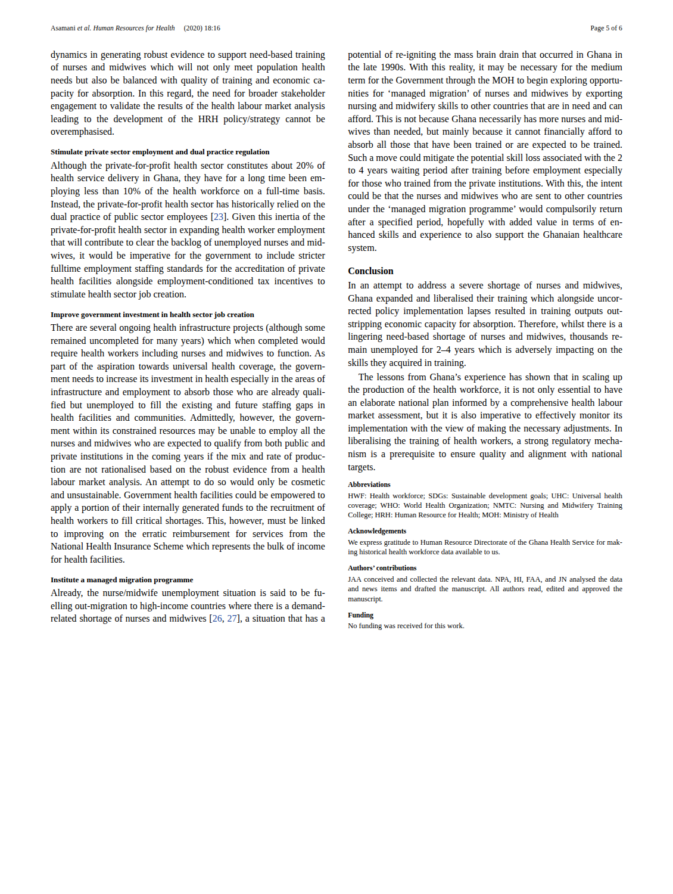Asamani et al. Human Resources for Health (2020) 18:16 Page 5 of 6
dynamics in generating robust evidence to support need-based training of nurses and midwives which will not only meet population health needs but also be balanced with quality of training and economic capacity for absorption. In this regard, the need for broader stakeholder engagement to validate the results of the health labour market analysis leading to the development of the HRH policy/strategy cannot be overemphasised.
Stimulate private sector employment and dual practice regulation
Although the private-for-profit health sector constitutes about 20% of health service delivery in Ghana, they have for a long time been employing less than 10% of the health workforce on a full-time basis. Instead, the private-for-profit health sector has historically relied on the dual practice of public sector employees [23]. Given this inertia of the private-for-profit health sector in expanding health worker employment that will contribute to clear the backlog of unemployed nurses and midwives, it would be imperative for the government to include stricter fulltime employment staffing standards for the accreditation of private health facilities alongside employment-conditioned tax incentives to stimulate health sector job creation.
Improve government investment in health sector job creation
There are several ongoing health infrastructure projects (although some remained uncompleted for many years) which when completed would require health workers including nurses and midwives to function. As part of the aspiration towards universal health coverage, the government needs to increase its investment in health especially in the areas of infrastructure and employment to absorb those who are already qualified but unemployed to fill the existing and future staffing gaps in health facilities and communities. Admittedly, however, the government within its constrained resources may be unable to employ all the nurses and midwives who are expected to qualify from both public and private institutions in the coming years if the mix and rate of production are not rationalised based on the robust evidence from a health labour market analysis. An attempt to do so would only be cosmetic and unsustainable. Government health facilities could be empowered to apply a portion of their internally generated funds to the recruitment of health workers to fill critical shortages. This, however, must be linked to improving on the erratic reimbursement for services from the National Health Insurance Scheme which represents the bulk of income for health facilities.
Institute a managed migration programme
Already, the nurse/midwife unemployment situation is said to be fuelling out-migration to high-income countries where there is a demand-related shortage of nurses and midwives [26, 27], a situation that has a potential of re-igniting the mass brain drain that occurred in Ghana in the late 1990s. With this reality, it may be necessary for the medium term for the Government through the MOH to begin exploring opportunities for ‘managed migration’ of nurses and midwives by exporting nursing and midwifery skills to other countries that are in need and can afford. This is not because Ghana necessarily has more nurses and midwives than needed, but mainly because it cannot financially afford to absorb all those that have been trained or are expected to be trained. Such a move could mitigate the potential skill loss associated with the 2 to 4 years waiting period after training before employment especially for those who trained from the private institutions. With this, the intent could be that the nurses and midwives who are sent to other countries under the ‘managed migration programme’ would compulsorily return after a specified period, hopefully with added value in terms of enhanced skills and experience to also support the Ghanaian healthcare system.
Conclusion
In an attempt to address a severe shortage of nurses and midwives, Ghana expanded and liberalised their training which alongside uncorrected policy implementation lapses resulted in training outputs outstripping economic capacity for absorption. Therefore, whilst there is a lingering need-based shortage of nurses and midwives, thousands remain unemployed for 2–4 years which is adversely impacting on the skills they acquired in training.
The lessons from Ghana’s experience has shown that in scaling up the production of the health workforce, it is not only essential to have an elaborate national plan informed by a comprehensive health labour market assessment, but it is also imperative to effectively monitor its implementation with the view of making the necessary adjustments. In liberalising the training of health workers, a strong regulatory mechanism is a prerequisite to ensure quality and alignment with national targets.
Abbreviations
HWF: Health workforce; SDGs: Sustainable development goals; UHC: Universal health coverage; WHO: World Health Organization; NMTC: Nursing and Midwifery Training College; HRH: Human Resource for Health; MOH: Ministry of Health
Acknowledgements
We express gratitude to Human Resource Directorate of the Ghana Health Service for making historical health workforce data available to us.
Authors’ contributions
JAA conceived and collected the relevant data. NPA, HI, FAA, and JN analysed the data and news items and drafted the manuscript. All authors read, edited and approved the manuscript.
Funding
No funding was received for this work.